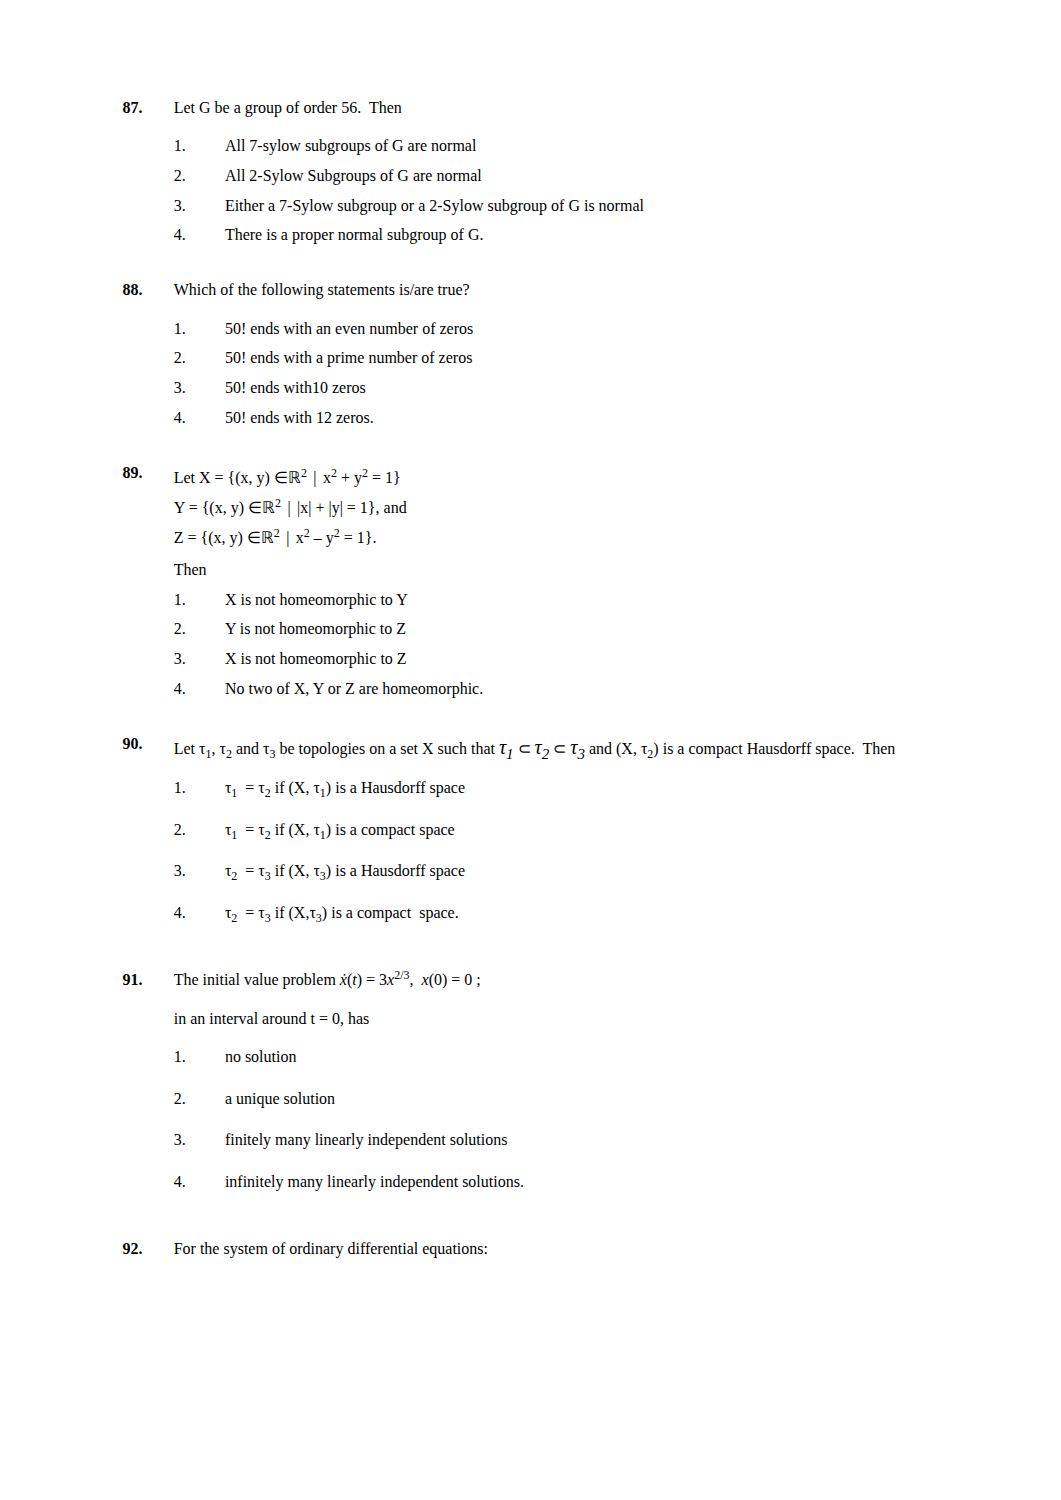87.
Let G be a group of order 56. Then
1. All 7-sylow subgroups of G are normal
2. All 2-Sylow Subgroups of G are normal
3. Either a 7-Sylow subgroup or a 2-Sylow subgroup of G is normal
4. There is a proper normal subgroup of G.
88.
Which of the following statements is/are true?
1. 50! ends with an even number of zeros
2. 50! ends with a prime number of zeros
3. 50! ends with10 zeros
4. 50! ends with 12 zeros.
89.
Let X = {(x, y) ∈ℝ2 | x2 + y2 = 1}
Y = {(x, y) ∈ℝ2 | |x| + |y| = 1}, and
Z = {(x, y) ∈ℝ2 | x2 – y2 = 1}.
Then
1. X is not homeomorphic to Y
2. Y is not homeomorphic to Z
3. X is not homeomorphic to Z
4. No two of X, Y or Z are homeomorphic.
90.
Let τ1, τ2 and τ3 be topologies on a set X such that τ1 ⊂ τ2 ⊂ τ3 and (X, τ2) is a compact Hausdorff space. Then
1. τ1 = τ2 if (X, τ1) is a Hausdorff space
2. τ1 = τ2 if (X, τ1) is a compact space
3. τ2 = τ3 if (X, τ3) is a Hausdorff space
4. τ2 = τ3 if (X,τ3) is a compact space.
91.
The initial value problem ẋ(t) = 3x2/3, x(0) = 0 ;
in an interval around t = 0, has
1. no solution
2. a unique solution
3. finitely many linearly independent solutions
4. infinitely many linearly independent solutions.
92.
For the system of ordinary differential equations: